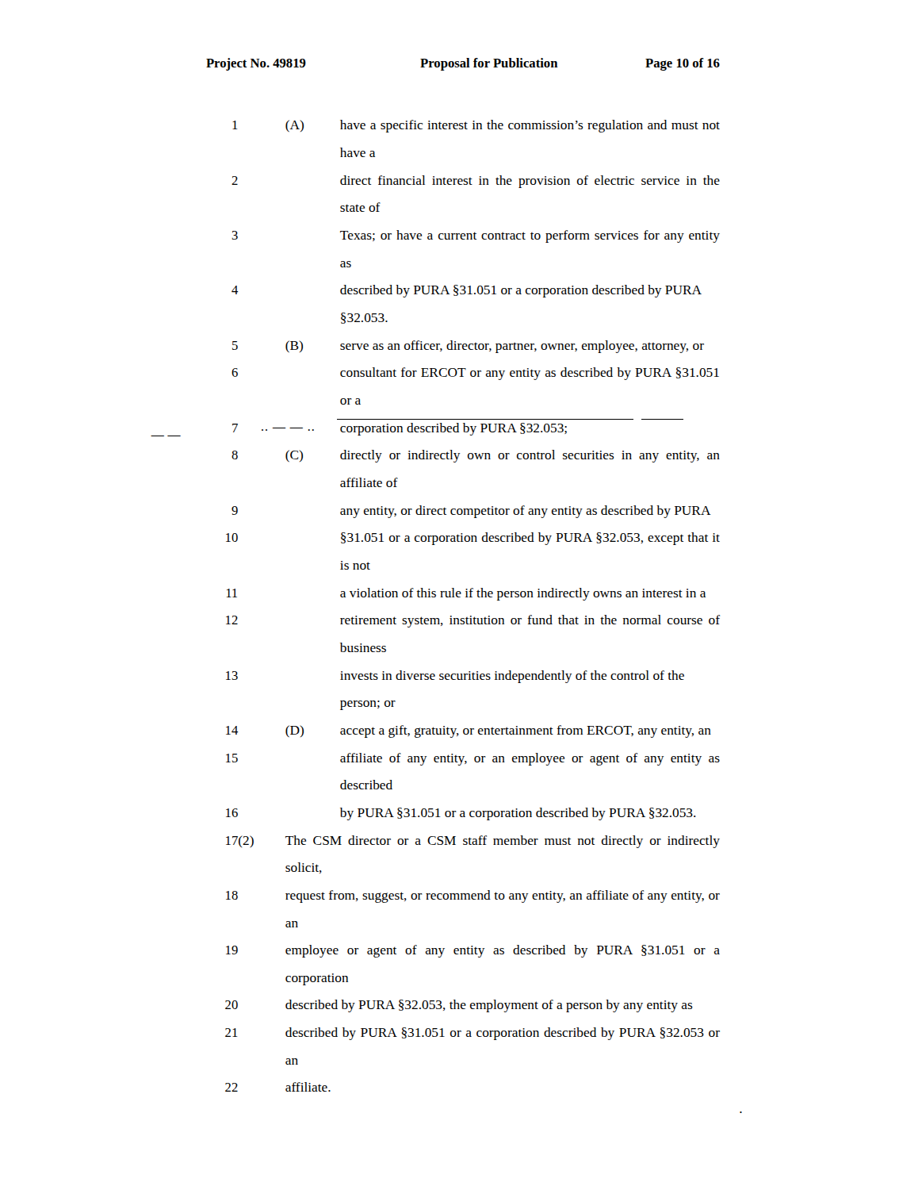Project No. 49819
Proposal for Publication
Page 10 of 16
| 1 | | (A) | have a specific interest in the commission’s regulation and must not have a |
| 2 | | | direct financial interest in the provision of electric service in the state of |
| 3 | | | Texas; or have a current contract to perform services for any entity as |
| 4 | | | described by PURA §31.051 or a corporation described by PURA §32.053. |
| 5 | | (B) | serve as an officer, director, partner, owner, employee, attorney, or |
| 6 | | | consultant for ERCOT or any entity as described by PURA §31.051 or a |
| 7 | | | corporation described by PURA §32.053; |
| 8 | | (C) | directly or indirectly own or control securities in any entity, an affiliate of |
| 9 | | | any entity, or direct competitor of any entity as described by PURA |
| 10 | | | §31.051 or a corporation described by PURA §32.053, except that it is not |
| 11 | | | a violation of this rule if the person indirectly owns an interest in a |
| 12 | | | retirement system, institution or fund that in the normal course of business |
| 13 | | | invests in diverse securities independently of the control of the person; or |
| 14 | | (D) | accept a gift, gratuity, or entertainment from ERCOT, any entity, an |
| 15 | | | affiliate of any entity, or an employee or agent of any entity as described |
| 16 | | | by PURA §31.051 or a corporation described by PURA §32.053. |
| 17 | (2) | The CSM director or a CSM staff member must not directly or indirectly solicit, |
| 18 | | request from, suggest, or recommend to any entity, an affiliate of any entity, or an |
| 19 | | employee or agent of any entity as described by PURA §31.051 or a corporation |
| 20 | | described by PURA §32.053, the employment of a person by any entity as |
| 21 | | described by PURA §31.051 or a corporation described by PURA §32.053 or an |
| 22 | | affiliate. |
— —
.. — — ..
.